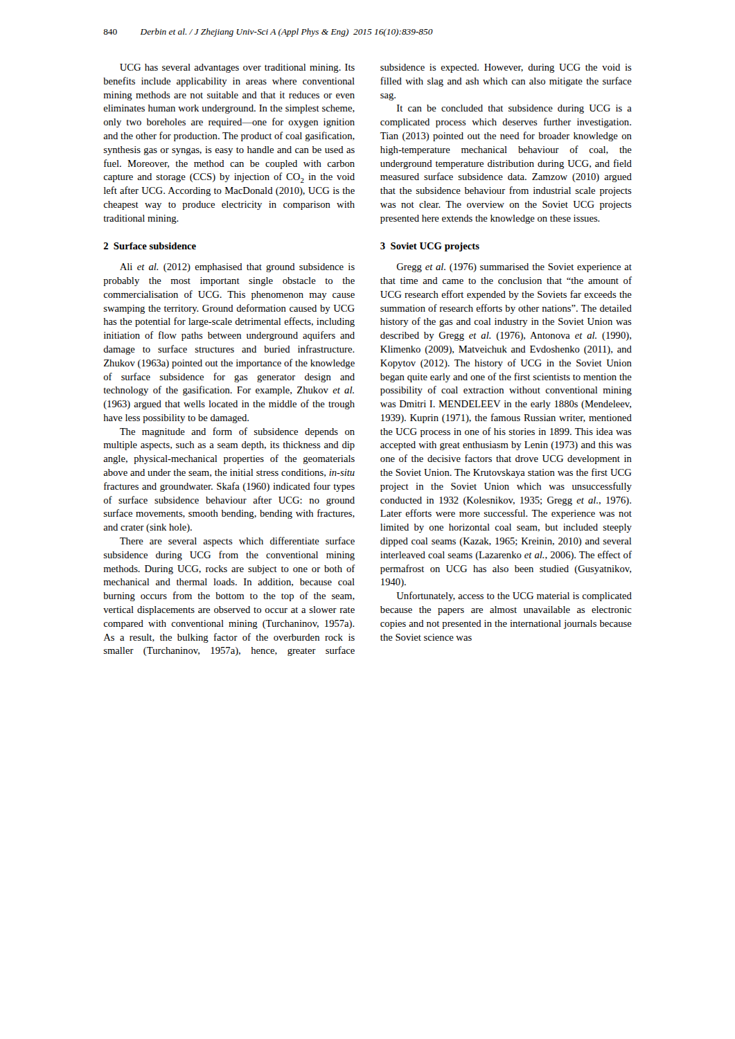840 Derbin et al. / J Zhejiang Univ-Sci A (Appl Phys & Eng) 2015 16(10):839-850
UCG has several advantages over traditional mining. Its benefits include applicability in areas where conventional mining methods are not suitable and that it reduces or even eliminates human work underground. In the simplest scheme, only two boreholes are required—one for oxygen ignition and the other for production. The product of coal gasification, synthesis gas or syngas, is easy to handle and can be used as fuel. Moreover, the method can be coupled with carbon capture and storage (CCS) by injection of CO2 in the void left after UCG. According to MacDonald (2010), UCG is the cheapest way to produce electricity in comparison with traditional mining.
2 Surface subsidence
Ali et al. (2012) emphasised that ground subsidence is probably the most important single obstacle to the commercialisation of UCG. This phenomenon may cause swamping the territory. Ground deformation caused by UCG has the potential for large-scale detrimental effects, including initiation of flow paths between underground aquifers and damage to surface structures and buried infrastructure. Zhukov (1963a) pointed out the importance of the knowledge of surface subsidence for gas generator design and technology of the gasification. For example, Zhukov et al. (1963) argued that wells located in the middle of the trough have less possibility to be damaged.
The magnitude and form of subsidence depends on multiple aspects, such as a seam depth, its thickness and dip angle, physical-mechanical properties of the geomaterials above and under the seam, the initial stress conditions, in-situ fractures and groundwater. Skafa (1960) indicated four types of surface subsidence behaviour after UCG: no ground surface movements, smooth bending, bending with fractures, and crater (sink hole).
There are several aspects which differentiate surface subsidence during UCG from the conventional mining methods. During UCG, rocks are subject to one or both of mechanical and thermal loads. In addition, because coal burning occurs from the bottom to the top of the seam, vertical displacements are observed to occur at a slower rate compared with conventional mining (Turchaninov, 1957a). As a result, the bulking factor of the overburden rock is smaller (Turchaninov, 1957a), hence, greater surface subsidence is expected. However, during UCG the void is filled with slag and ash which can also mitigate the surface sag.
It can be concluded that subsidence during UCG is a complicated process which deserves further investigation. Tian (2013) pointed out the need for broader knowledge on high-temperature mechanical behaviour of coal, the underground temperature distribution during UCG, and field measured surface subsidence data. Zamzow (2010) argued that the subsidence behaviour from industrial scale projects was not clear. The overview on the Soviet UCG projects presented here extends the knowledge on these issues.
3 Soviet UCG projects
Gregg et al. (1976) summarised the Soviet experience at that time and came to the conclusion that “the amount of UCG research effort expended by the Soviets far exceeds the summation of research efforts by other nations”. The detailed history of the gas and coal industry in the Soviet Union was described by Gregg et al. (1976), Antonova et al. (1990), Klimenko (2009), Matveichuk and Evdoshenko (2011), and Kopytov (2012). The history of UCG in the Soviet Union began quite early and one of the first scientists to mention the possibility of coal extraction without conventional mining was Dmitri I. MENDELEEV in the early 1880s (Mendeleev, 1939). Kuprin (1971), the famous Russian writer, mentioned the UCG process in one of his stories in 1899. This idea was accepted with great enthusiasm by Lenin (1973) and this was one of the decisive factors that drove UCG development in the Soviet Union. The Krutovskaya station was the first UCG project in the Soviet Union which was unsuccessfully conducted in 1932 (Kolesnikov, 1935; Gregg et al., 1976). Later efforts were more successful. The experience was not limited by one horizontal coal seam, but included steeply dipped coal seams (Kazak, 1965; Kreinin, 2010) and several interleaved coal seams (Lazarenko et al., 2006). The effect of permafrost on UCG has also been studied (Gusyatnikov, 1940).
Unfortunately, access to the UCG material is complicated because the papers are almost unavailable as electronic copies and not presented in the international journals because the Soviet science was